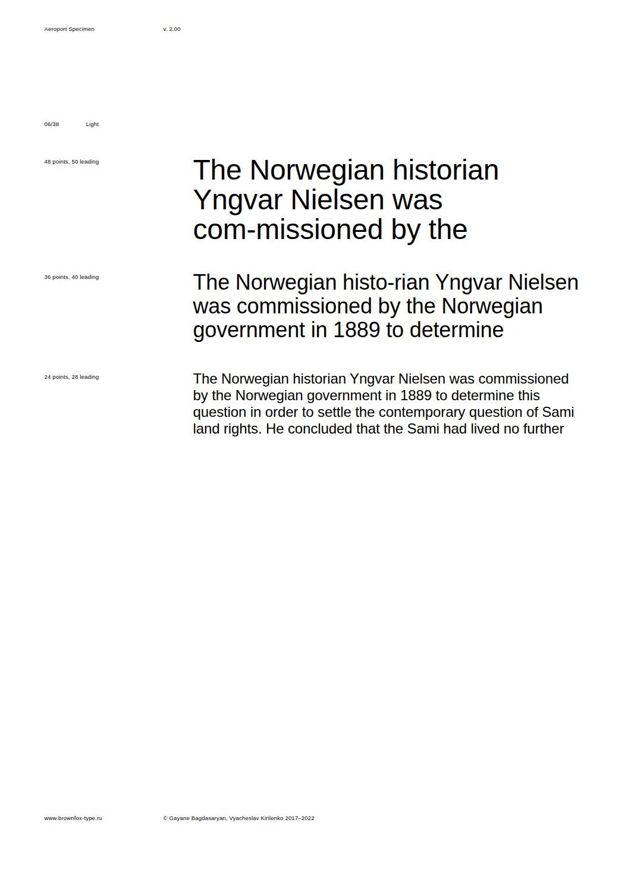Aeroport Specimen
v. 2.00
06/38 Light
48 points, 50 leading
The Norwegian historian Yngvar Nielsen was com‑missioned by the
36 points, 40 leading
The Norwegian histo‑rian Yngvar Nielsen was commissioned by the Norwegian government in 1889 to determine
24 points, 28 leading
The Norwegian historian Yngvar Nielsen was commissioned by the Norwegian government in 1889 to determine this question in order to settle the contemporary question of Sami land rights. He concluded that the Sami had lived no further
www.brownfox-type.ru
© Gayane Bagdasaryan, Vyacheslav Kirilenko 2017–2022